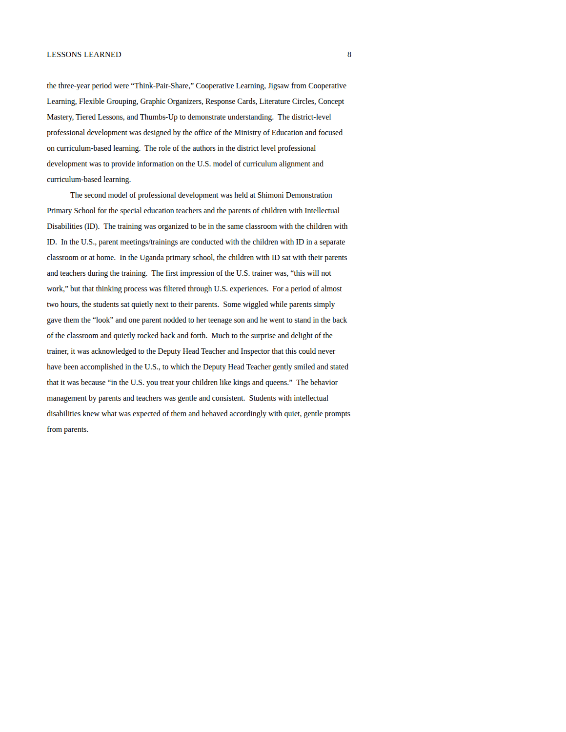Lessons Learned 8
the three-year period were “Think-Pair-Share,” Cooperative Learning, Jigsaw from Cooperative Learning, Flexible Grouping, Graphic Organizers, Response Cards, Literature Circles, Concept Mastery, Tiered Lessons, and Thumbs-Up to demonstrate understanding. The district-level professional development was designed by the office of the Ministry of Education and focused on curriculum-based learning. The role of the authors in the district level professional development was to provide information on the U.S. model of curriculum alignment and curriculum-based learning.
The second model of professional development was held at Shimoni Demonstration Primary School for the special education teachers and the parents of children with Intellectual Disabilities (ID). The training was organized to be in the same classroom with the children with ID. In the U.S., parent meetings/trainings are conducted with the children with ID in a separate classroom or at home. In the Uganda primary school, the children with ID sat with their parents and teachers during the training. The first impression of the U.S. trainer was, “this will not work,” but that thinking process was filtered through U.S. experiences. For a period of almost two hours, the students sat quietly next to their parents. Some wiggled while parents simply gave them the “look” and one parent nodded to her teenage son and he went to stand in the back of the classroom and quietly rocked back and forth. Much to the surprise and delight of the trainer, it was acknowledged to the Deputy Head Teacher and Inspector that this could never have been accomplished in the U.S., to which the Deputy Head Teacher gently smiled and stated that it was because “in the U.S. you treat your children like kings and queens.” The behavior management by parents and teachers was gentle and consistent. Students with intellectual disabilities knew what was expected of them and behaved accordingly with quiet, gentle prompts from parents.